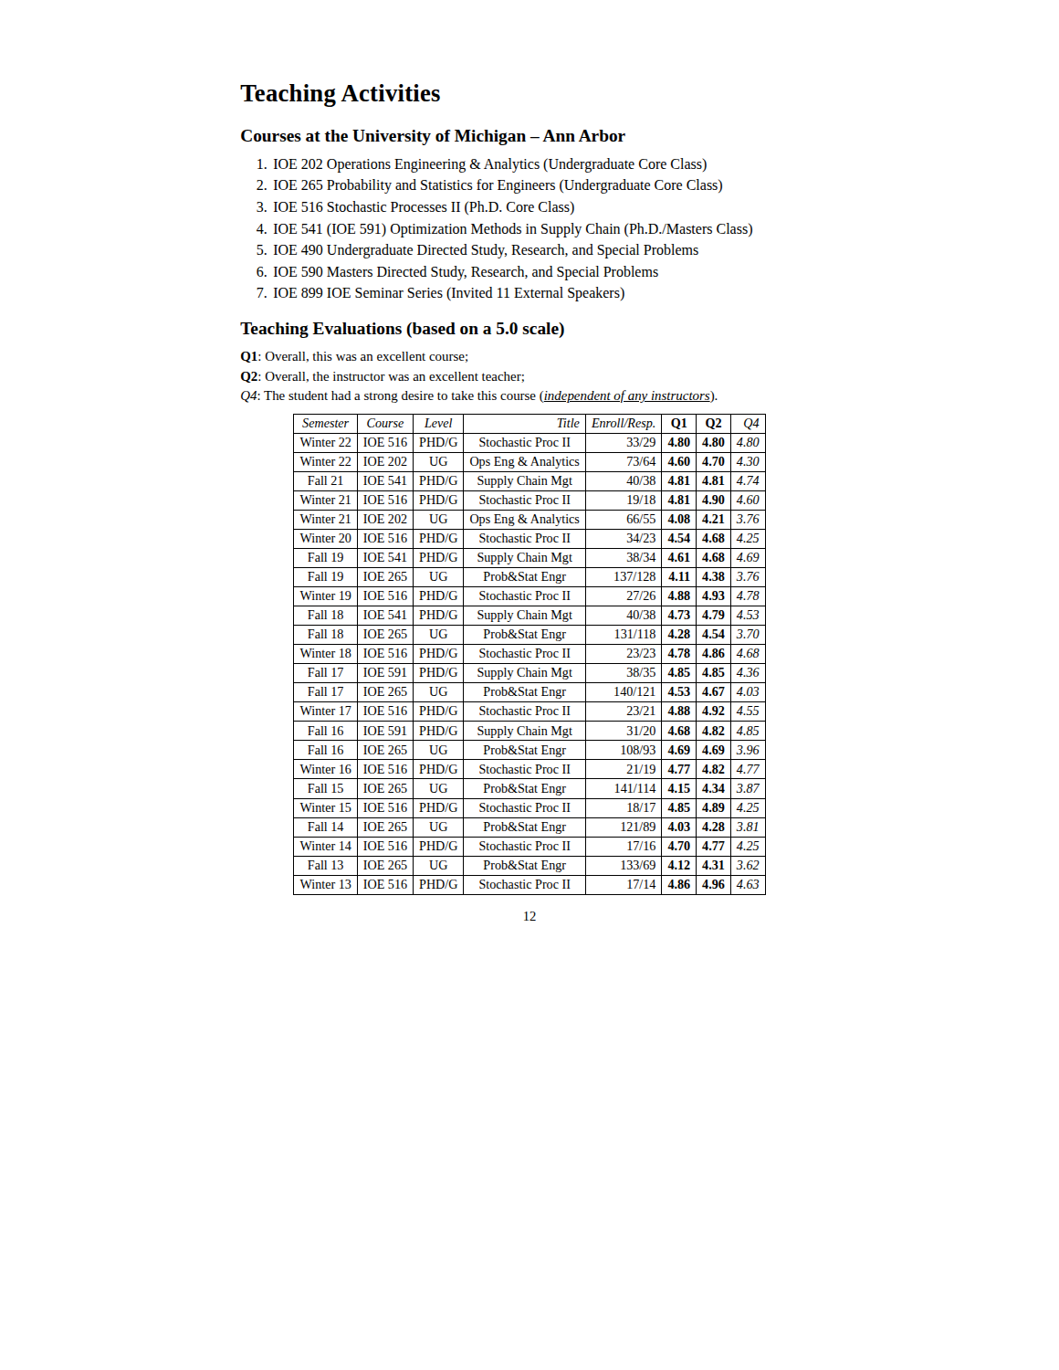Teaching Activities
Courses at the University of Michigan – Ann Arbor
IOE 202 Operations Engineering & Analytics (Undergraduate Core Class)
IOE 265 Probability and Statistics for Engineers (Undergraduate Core Class)
IOE 516 Stochastic Processes II (Ph.D. Core Class)
IOE 541 (IOE 591) Optimization Methods in Supply Chain (Ph.D./Masters Class)
IOE 490 Undergraduate Directed Study, Research, and Special Problems
IOE 590 Masters Directed Study, Research, and Special Problems
IOE 899 IOE Seminar Series (Invited 11 External Speakers)
Teaching Evaluations (based on a 5.0 scale)
Q1: Overall, this was an excellent course;
Q2: Overall, the instructor was an excellent teacher;
Q4: The student had a strong desire to take this course (independent of any instructors).
| Semester | Course | Level | Title | Enroll/Resp. | Q1 | Q2 | Q4 |
| --- | --- | --- | --- | --- | --- | --- | --- |
| Winter 22 | IOE 516 | PHD/G | Stochastic Proc II | 33/29 | 4.80 | 4.80 | 4.80 |
| Winter 22 | IOE 202 | UG | Ops Eng & Analytics | 73/64 | 4.60 | 4.70 | 4.30 |
| Fall 21 | IOE 541 | PHD/G | Supply Chain Mgt | 40/38 | 4.81 | 4.81 | 4.74 |
| Winter 21 | IOE 516 | PHD/G | Stochastic Proc II | 19/18 | 4.81 | 4.90 | 4.60 |
| Winter 21 | IOE 202 | UG | Ops Eng & Analytics | 66/55 | 4.08 | 4.21 | 3.76 |
| Winter 20 | IOE 516 | PHD/G | Stochastic Proc II | 34/23 | 4.54 | 4.68 | 4.25 |
| Fall 19 | IOE 541 | PHD/G | Supply Chain Mgt | 38/34 | 4.61 | 4.68 | 4.69 |
| Fall 19 | IOE 265 | UG | Prob&Stat Engr | 137/128 | 4.11 | 4.38 | 3.76 |
| Winter 19 | IOE 516 | PHD/G | Stochastic Proc II | 27/26 | 4.88 | 4.93 | 4.78 |
| Fall 18 | IOE 541 | PHD/G | Supply Chain Mgt | 40/38 | 4.73 | 4.79 | 4.53 |
| Fall 18 | IOE 265 | UG | Prob&Stat Engr | 131/118 | 4.28 | 4.54 | 3.70 |
| Winter 18 | IOE 516 | PHD/G | Stochastic Proc II | 23/23 | 4.78 | 4.86 | 4.68 |
| Fall 17 | IOE 591 | PHD/G | Supply Chain Mgt | 38/35 | 4.85 | 4.85 | 4.36 |
| Fall 17 | IOE 265 | UG | Prob&Stat Engr | 140/121 | 4.53 | 4.67 | 4.03 |
| Winter 17 | IOE 516 | PHD/G | Stochastic Proc II | 23/21 | 4.88 | 4.92 | 4.55 |
| Fall 16 | IOE 591 | PHD/G | Supply Chain Mgt | 31/20 | 4.68 | 4.82 | 4.85 |
| Fall 16 | IOE 265 | UG | Prob&Stat Engr | 108/93 | 4.69 | 4.69 | 3.96 |
| Winter 16 | IOE 516 | PHD/G | Stochastic Proc II | 21/19 | 4.77 | 4.82 | 4.77 |
| Fall 15 | IOE 265 | UG | Prob&Stat Engr | 141/114 | 4.15 | 4.34 | 3.87 |
| Winter 15 | IOE 516 | PHD/G | Stochastic Proc II | 18/17 | 4.85 | 4.89 | 4.25 |
| Fall 14 | IOE 265 | UG | Prob&Stat Engr | 121/89 | 4.03 | 4.28 | 3.81 |
| Winter 14 | IOE 516 | PHD/G | Stochastic Proc II | 17/16 | 4.70 | 4.77 | 4.25 |
| Fall 13 | IOE 265 | UG | Prob&Stat Engr | 133/69 | 4.12 | 4.31 | 3.62 |
| Winter 13 | IOE 516 | PHD/G | Stochastic Proc II | 17/14 | 4.86 | 4.96 | 4.63 |
12